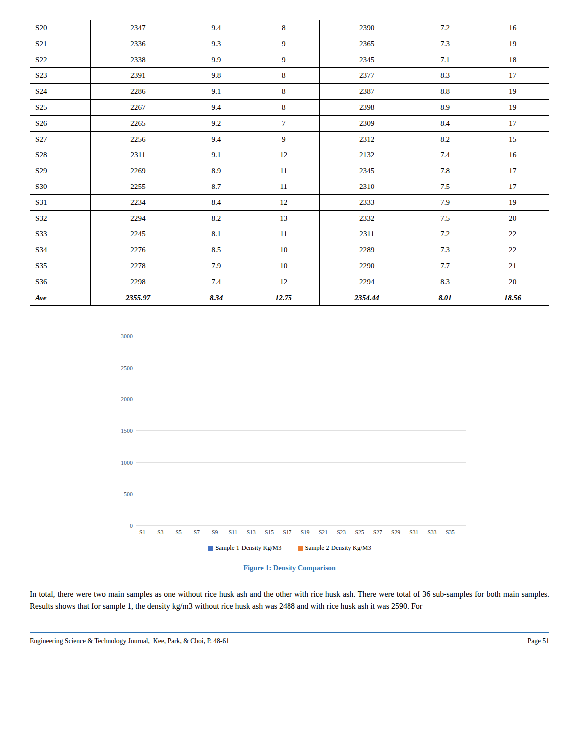| S20 | 2347 | 9.4 | 8 | 2390 | 7.2 | 16 |
| S21 | 2336 | 9.3 | 9 | 2365 | 7.3 | 19 |
| S22 | 2338 | 9.9 | 9 | 2345 | 7.1 | 18 |
| S23 | 2391 | 9.8 | 8 | 2377 | 8.3 | 17 |
| S24 | 2286 | 9.1 | 8 | 2387 | 8.8 | 19 |
| S25 | 2267 | 9.4 | 8 | 2398 | 8.9 | 19 |
| S26 | 2265 | 9.2 | 7 | 2309 | 8.4 | 17 |
| S27 | 2256 | 9.4 | 9 | 2312 | 8.2 | 15 |
| S28 | 2311 | 9.1 | 12 | 2132 | 7.4 | 16 |
| S29 | 2269 | 8.9 | 11 | 2345 | 7.8 | 17 |
| S30 | 2255 | 8.7 | 11 | 2310 | 7.5 | 17 |
| S31 | 2234 | 8.4 | 12 | 2333 | 7.9 | 19 |
| S32 | 2294 | 8.2 | 13 | 2332 | 7.5 | 20 |
| S33 | 2245 | 8.1 | 11 | 2311 | 7.2 | 22 |
| S34 | 2276 | 8.5 | 10 | 2289 | 7.3 | 22 |
| S35 | 2278 | 7.9 | 10 | 2290 | 7.7 | 21 |
| S36 | 2298 | 7.4 | 12 | 2294 | 8.3 | 20 |
| Ave | 2355.97 | 8.34 | 12.75 | 2354.44 | 8.01 | 18.56 |
3000
2500
2000
1500
1000
500
0
S1 S3 S5 S7 S9 S11 S13 S15 S17 S19 S21 S23 S25 S27 S29 S31 S33 S35
Sample 1-Density Kg/M3 Sample 2-Density Kg/M3
Figure 1: Density Comparison
In total, there were two main samples as one without rice husk ash and the other with rice husk ash. There were total of 36 sub-samples for both main samples. Results shows that for sample 1, the density kg/m3 without rice husk ash was 2488 and with rice husk ash it was 2590. For
Engineering Science & Technology Journal, Kee, Park, & Choi, P. 48-61 Page 51